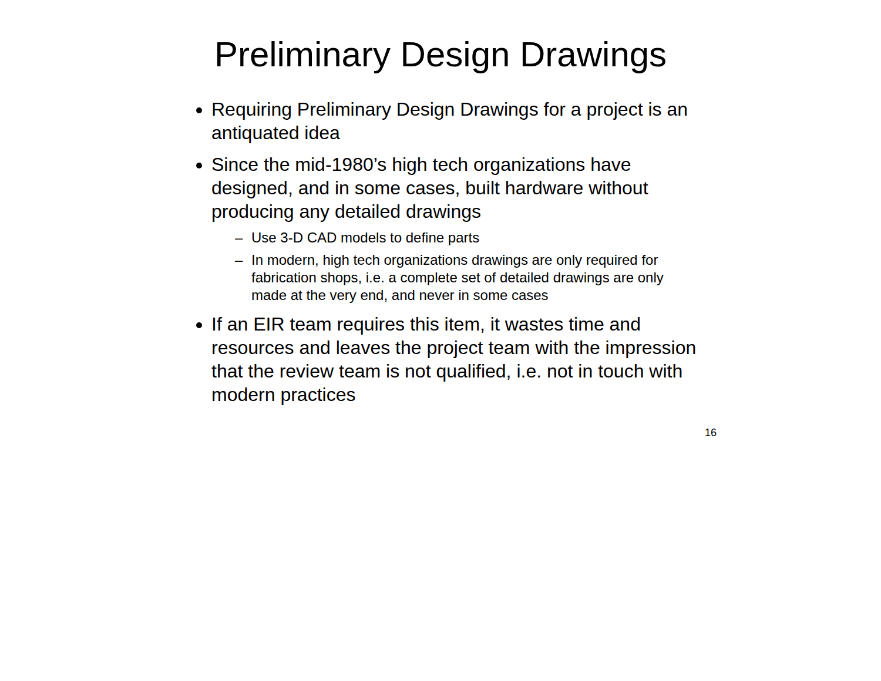Preliminary Design Drawings
Requiring Preliminary Design Drawings for a project is an antiquated idea
Since the mid-1980’s high tech organizations have designed, and in some cases, built hardware without producing any detailed drawings
Use 3-D CAD models to define parts
In modern, high tech organizations drawings are only required for fabrication shops, i.e. a complete set of detailed drawings are only made at the very end, and never in some cases
If an EIR team requires this item, it wastes time and resources and leaves the project team with the impression that the review team is not qualified, i.e. not in touch with modern practices
16